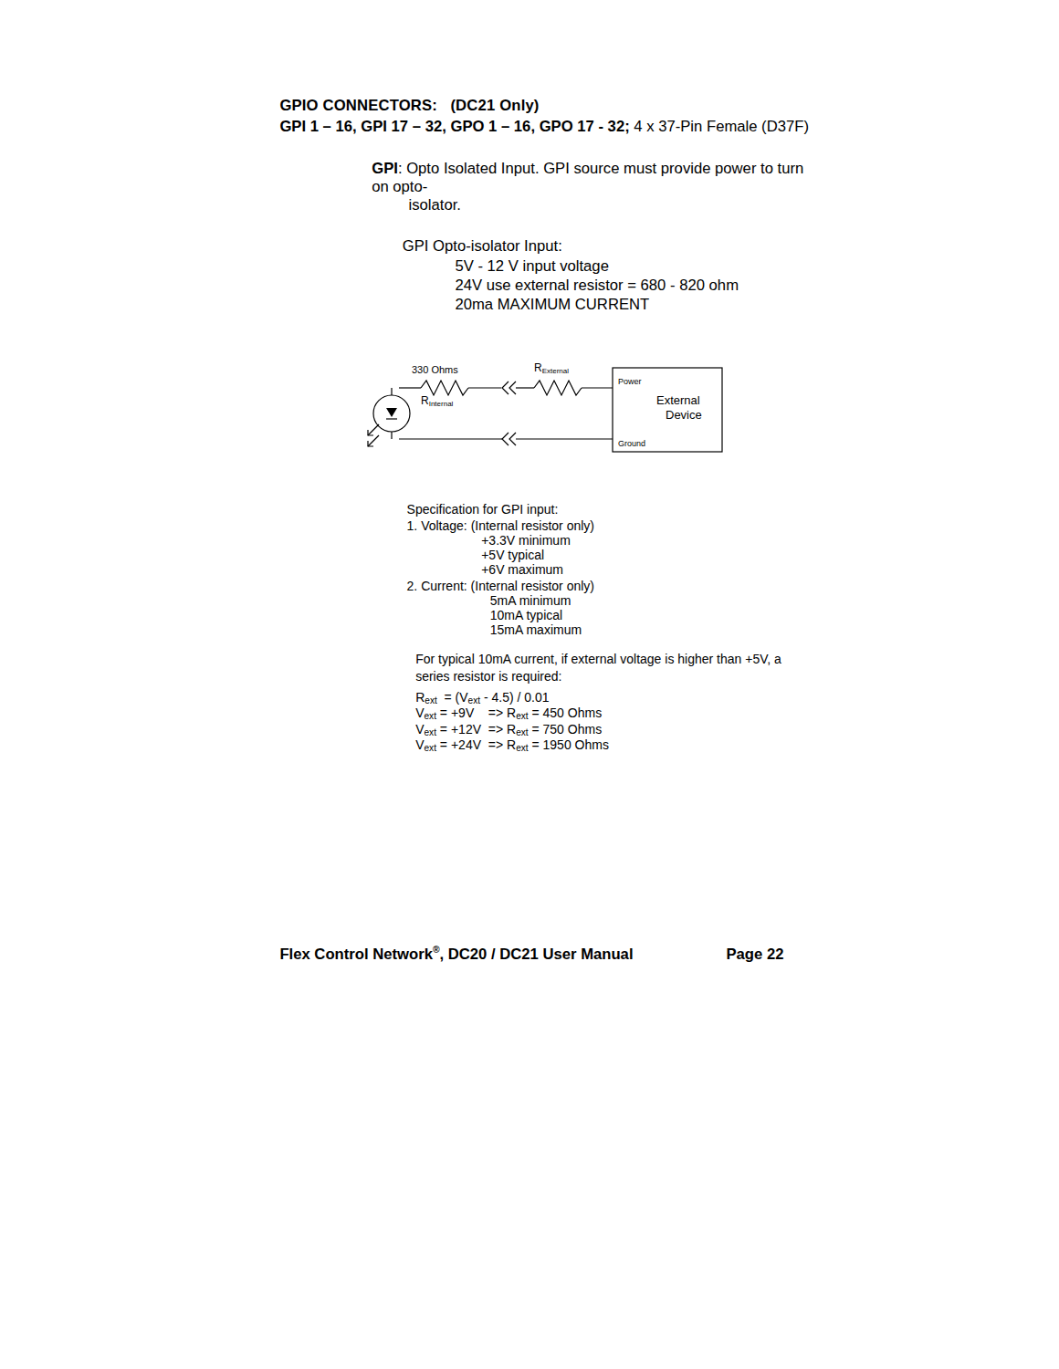GPIO CONNECTORS: (DC21 Only)
GPI 1 – 16, GPI 17 – 32, GPO 1 – 16, GPO 17 - 32; 4 x 37-Pin Female (D37F)
GPI: Opto Isolated Input. GPI source must provide power to turn on opto-isolator.
GPI Opto-isolator Input:
5V - 12 V input voltage
24V use external resistor = 680 - 820 ohm
20ma MAXIMUM CURRENT
330 Ohms RExternal RInternal Power Ground External Device
Specification for GPI input:
1. Voltage: (Internal resistor only)
+3.3V minimum
+5V typical
+6V maximum
2. Current: (Internal resistor only)
5mA minimum
10mA typical
15mA maximum
For typical 10mA current, if external voltage is higher than +5V, a series resistor is required:
Rext = (Vext - 4.5) / 0.01
Vext = +9V => Rext = 450 Ohms
Vext = +12V => Rext = 750 Ohms
Vext = +24V => Rext = 1950 Ohms
Flex Control Network®, DC20 / DC21 User Manual
Page 22